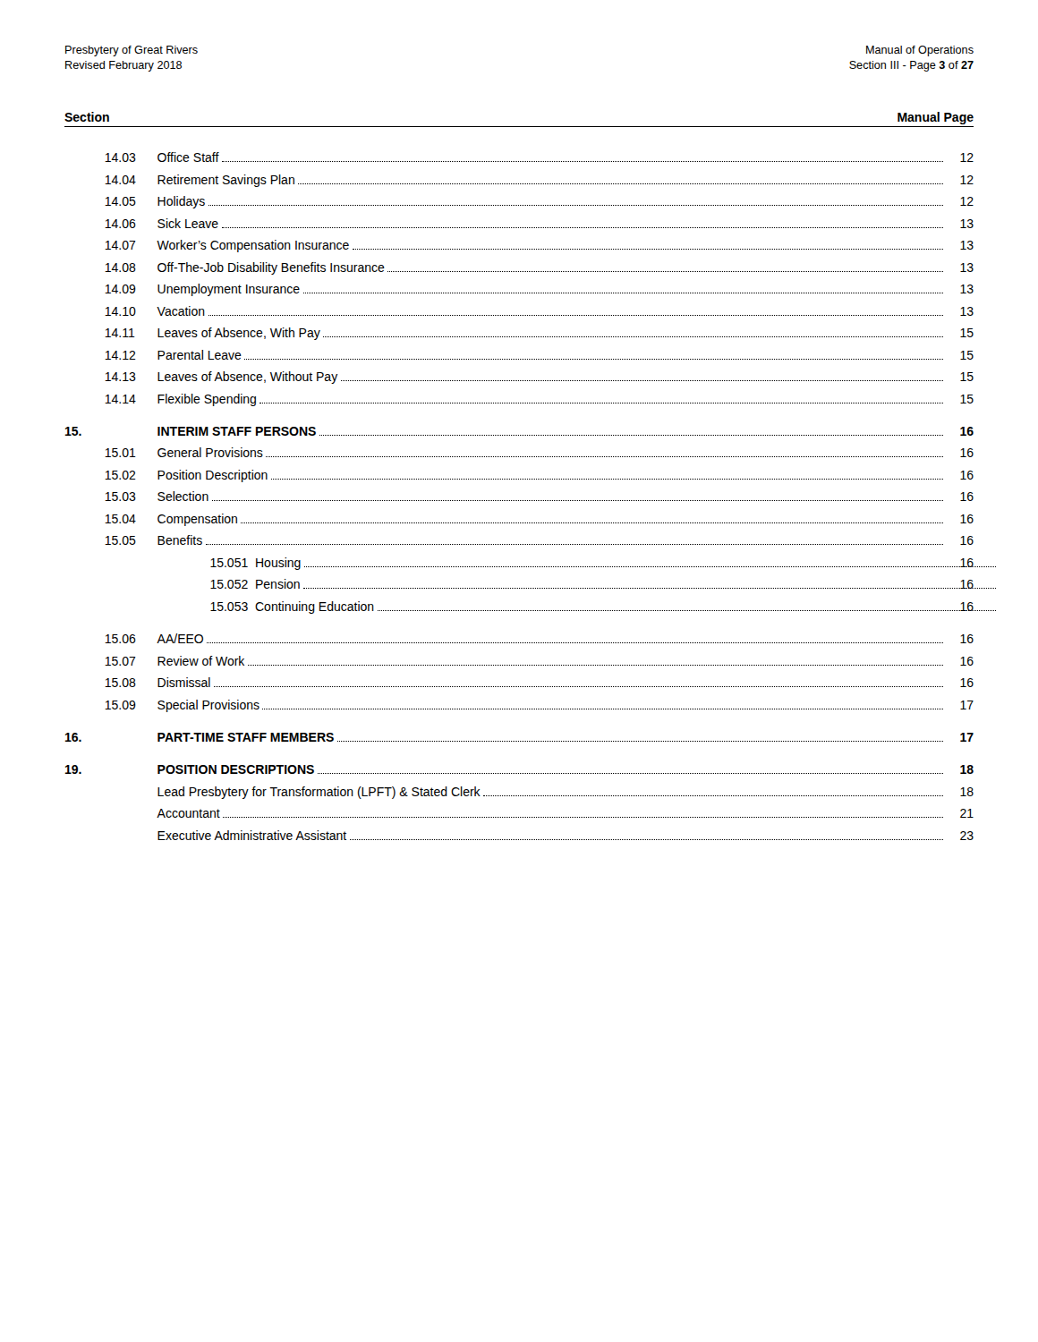Presbytery of Great Rivers
Revised February 2018
Manual of Operations
Section III - Page 3 of 27
Section Manual Page
| | 14.03 | Office Staff | 12 |
| | 14.04 | Retirement Savings Plan | 12 |
| | 14.05 | Holidays | 12 |
| | 14.06 | Sick Leave | 13 |
| | 14.07 | Worker’s Compensation Insurance | 13 |
| | 14.08 | Off-The-Job Disability Benefits Insurance | 13 |
| | 14.09 | Unemployment Insurance | 13 |
| | 14.10 | Vacation | 13 |
| | 14.11 | Leaves of Absence, With Pay | 15 |
| | 14.12 | Parental Leave | 15 |
| | 14.13 | Leaves of Absence, Without Pay | 15 |
| | 14.14 | Flexible Spending | 15 |
| 15. | | INTERIM STAFF PERSONS | 16 |
| | 15.01 | General Provisions | 16 |
| | 15.02 | Position Description | 16 |
| | 15.03 | Selection | 16 |
| | 15.04 | Compensation | 16 |
| | 15.05 | Benefits | 16 |
| | | 15.051 Housing | 16 |
| | | 15.052 Pension | 16 |
| | | 15.053 Continuing Education | 16 |
| | 15.06 | AA/EEO | 16 |
| | 15.07 | Review of Work | 16 |
| | 15.08 | Dismissal | 16 |
| | 15.09 | Special Provisions | 17 |
| 16. | | PART-TIME STAFF MEMBERS | 17 |
| 19. | | POSITION DESCRIPTIONS | 18 |
| | | Lead Presbytery for Transformation (LPFT) & Stated Clerk | 18 |
| | | Accountant | 21 |
| | | Executive Administrative Assistant | 23 |